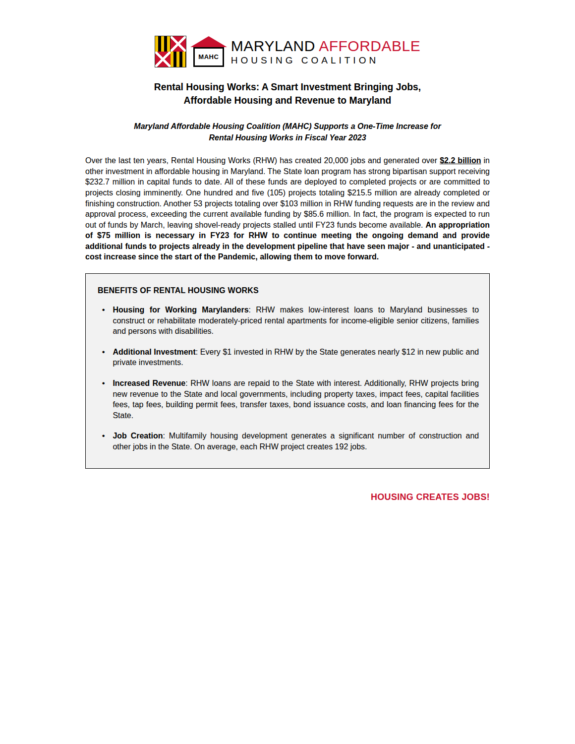MAHC
MARYLAND AFFORDABLE
HOUSING COALITION
Rental Housing Works: A Smart Investment Bringing Jobs,
Affordable Housing and Revenue to Maryland
Maryland Affordable Housing Coalition (MAHC) Supports a One-Time Increase for
Rental Housing Works in Fiscal Year 2023
Over the last ten years, Rental Housing Works (RHW) has created 20,000 jobs and generated over $2.2 billion in other investment in affordable housing in Maryland. The State loan program has strong bipartisan support receiving $232.7 million in capital funds to date. All of these funds are deployed to completed projects or are committed to projects closing imminently. One hundred and five (105) projects totaling $215.5 million are already completed or finishing construction. Another 53 projects totaling over $103 million in RHW funding requests are in the review and approval process, exceeding the current available funding by $85.6 million. In fact, the program is expected to run out of funds by March, leaving shovel-ready projects stalled until FY23 funds become available. An appropriation of $75 million is necessary in FY23 for RHW to continue meeting the ongoing demand and provide additional funds to projects already in the development pipeline that have seen major - and unanticipated - cost increase since the start of the Pandemic, allowing them to move forward.
BENEFITS OF RENTAL HOUSING WORKS
Housing for Working Marylanders: RHW makes low-interest loans to Maryland businesses to construct or rehabilitate moderately-priced rental apartments for income-eligible senior citizens, families and persons with disabilities.
Additional Investment: Every $1 invested in RHW by the State generates nearly $12 in new public and private investments.
Increased Revenue: RHW loans are repaid to the State with interest. Additionally, RHW projects bring new revenue to the State and local governments, including property taxes, impact fees, capital facilities fees, tap fees, building permit fees, transfer taxes, bond issuance costs, and loan financing fees for the State.
Job Creation: Multifamily housing development generates a significant number of construction and other jobs in the State. On average, each RHW project creates 192 jobs.
HOUSING CREATES JOBS!